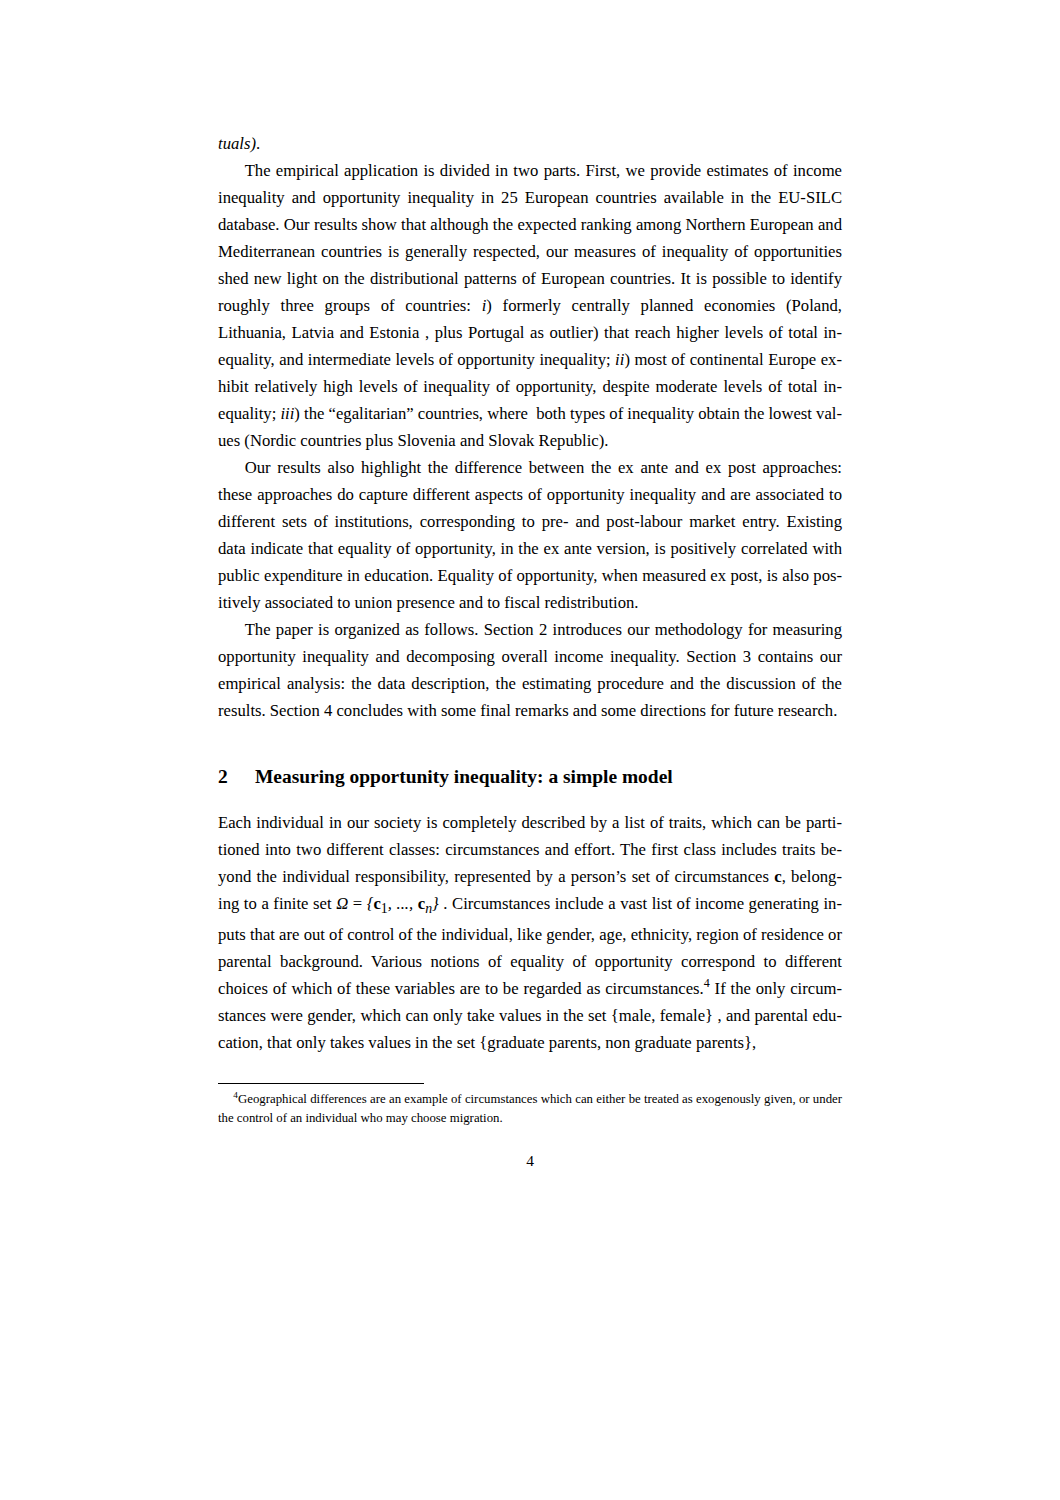tuals).
The empirical application is divided in two parts. First, we provide estimates of income inequality and opportunity inequality in 25 European countries available in the EU-SILC database. Our results show that although the expected ranking among Northern European and Mediterranean countries is generally respected, our measures of inequality of opportunities shed new light on the distributional patterns of European countries. It is possible to identify roughly three groups of countries: i) formerly centrally planned economies (Poland, Lithuania, Latvia and Estonia , plus Portugal as outlier) that reach higher levels of total inequality, and intermediate levels of opportunity inequality; ii) most of continental Europe exhibit relatively high levels of inequality of opportunity, despite moderate levels of total inequality; iii) the “egalitarian” countries, where both types of inequality obtain the lowest values (Nordic countries plus Slovenia and Slovak Republic).
Our results also highlight the difference between the ex ante and ex post approaches: these approaches do capture different aspects of opportunity inequality and are associated to different sets of institutions, corresponding to pre- and post-labour market entry. Existing data indicate that equality of opportunity, in the ex ante version, is positively correlated with public expenditure in education. Equality of opportunity, when measured ex post, is also positively associated to union presence and to fiscal redistribution.
The paper is organized as follows. Section 2 introduces our methodology for measuring opportunity inequality and decomposing overall income inequality. Section 3 contains our empirical analysis: the data description, the estimating procedure and the discussion of the results. Section 4 concludes with some final remarks and some directions for future research.
2 Measuring opportunity inequality: a simple model
Each individual in our society is completely described by a list of traits, which can be partitioned into two different classes: circumstances and effort. The first class includes traits beyond the individual responsibility, represented by a person’s set of circumstances c, belonging to a finite set Ω = {c1, ..., cn} . Circumstances include a vast list of income generating inputs that are out of control of the individual, like gender, age, ethnicity, region of residence or parental background. Various notions of equality of opportunity correspond to different choices of which of these variables are to be regarded as circumstances.4 If the only circumstances were gender, which can only take values in the set {male, female} , and parental education, that only takes values in the set {graduate parents, non graduate parents},
4Geographical differences are an example of circumstances which can either be treated as exogenously given, or under the control of an individual who may choose migration.
4